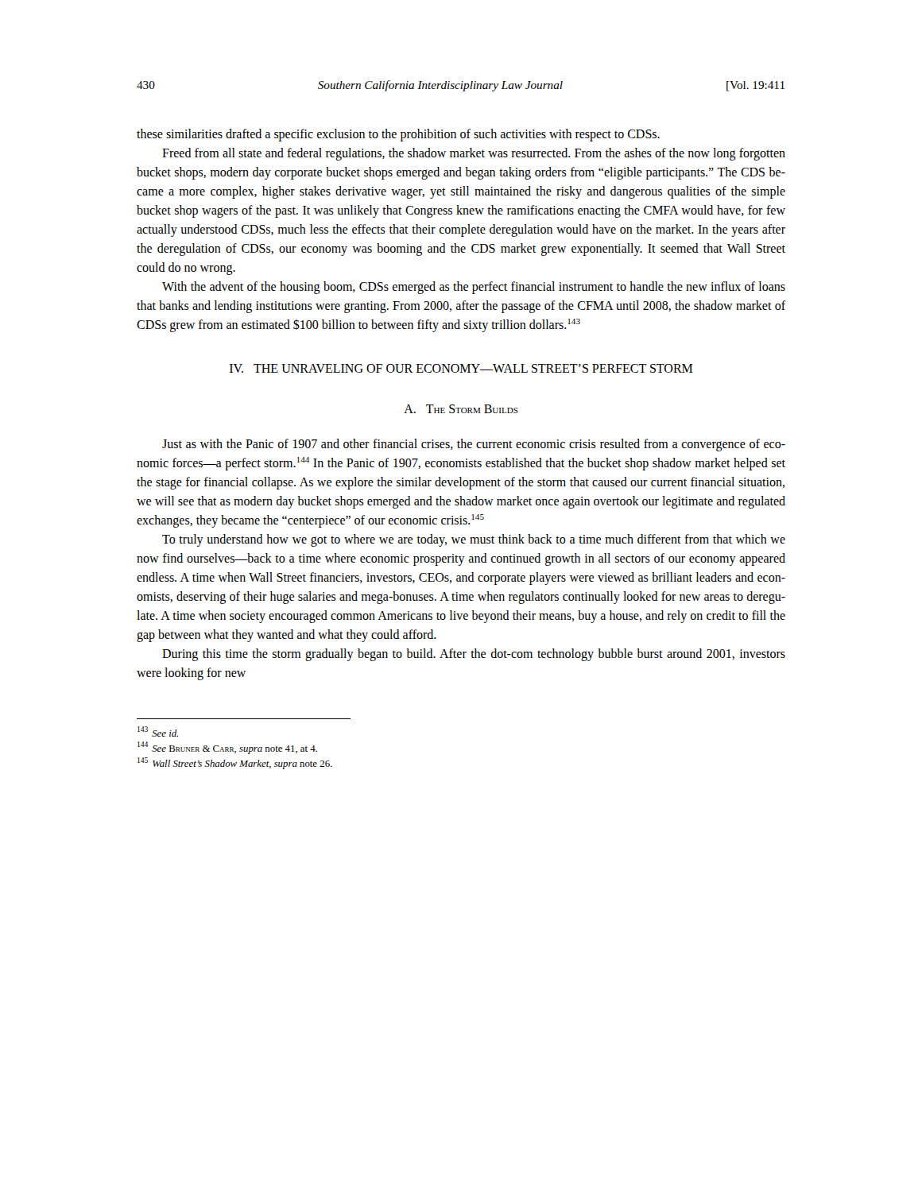430 Southern California Interdisciplinary Law Journal [Vol. 19:411
these similarities drafted a specific exclusion to the prohibition of such activities with respect to CDSs.
Freed from all state and federal regulations, the shadow market was resurrected. From the ashes of the now long forgotten bucket shops, modern day corporate bucket shops emerged and began taking orders from “eligible participants.” The CDS became a more complex, higher stakes derivative wager, yet still maintained the risky and dangerous qualities of the simple bucket shop wagers of the past. It was unlikely that Congress knew the ramifications enacting the CMFA would have, for few actually understood CDSs, much less the effects that their complete deregulation would have on the market. In the years after the deregulation of CDSs, our economy was booming and the CDS market grew exponentially. It seemed that Wall Street could do no wrong.
With the advent of the housing boom, CDSs emerged as the perfect financial instrument to handle the new influx of loans that banks and lending institutions were granting. From 2000, after the passage of the CFMA until 2008, the shadow market of CDSs grew from an estimated $100 billion to between fifty and sixty trillion dollars.143
IV. The Unraveling of Our Economy—Wall Street’s Perfect Storm
A. The Storm Builds
Just as with the Panic of 1907 and other financial crises, the current economic crisis resulted from a convergence of economic forces—a perfect storm.144 In the Panic of 1907, economists established that the bucket shop shadow market helped set the stage for financial collapse. As we explore the similar development of the storm that caused our current financial situation, we will see that as modern day bucket shops emerged and the shadow market once again overtook our legitimate and regulated exchanges, they became the “centerpiece” of our economic crisis.145
To truly understand how we got to where we are today, we must think back to a time much different from that which we now find ourselves—back to a time where economic prosperity and continued growth in all sectors of our economy appeared endless. A time when Wall Street financiers, investors, CEOs, and corporate players were viewed as brilliant leaders and economists, deserving of their huge salaries and mega-bonuses. A time when regulators continually looked for new areas to deregulate. A time when society encouraged common Americans to live beyond their means, buy a house, and rely on credit to fill the gap between what they wanted and what they could afford.
During this time the storm gradually began to build. After the dot-com technology bubble burst around 2001, investors were looking for new
143 See id.
144 See Bruner & Carr, supra note 41, at 4.
145 Wall Street’s Shadow Market, supra note 26.